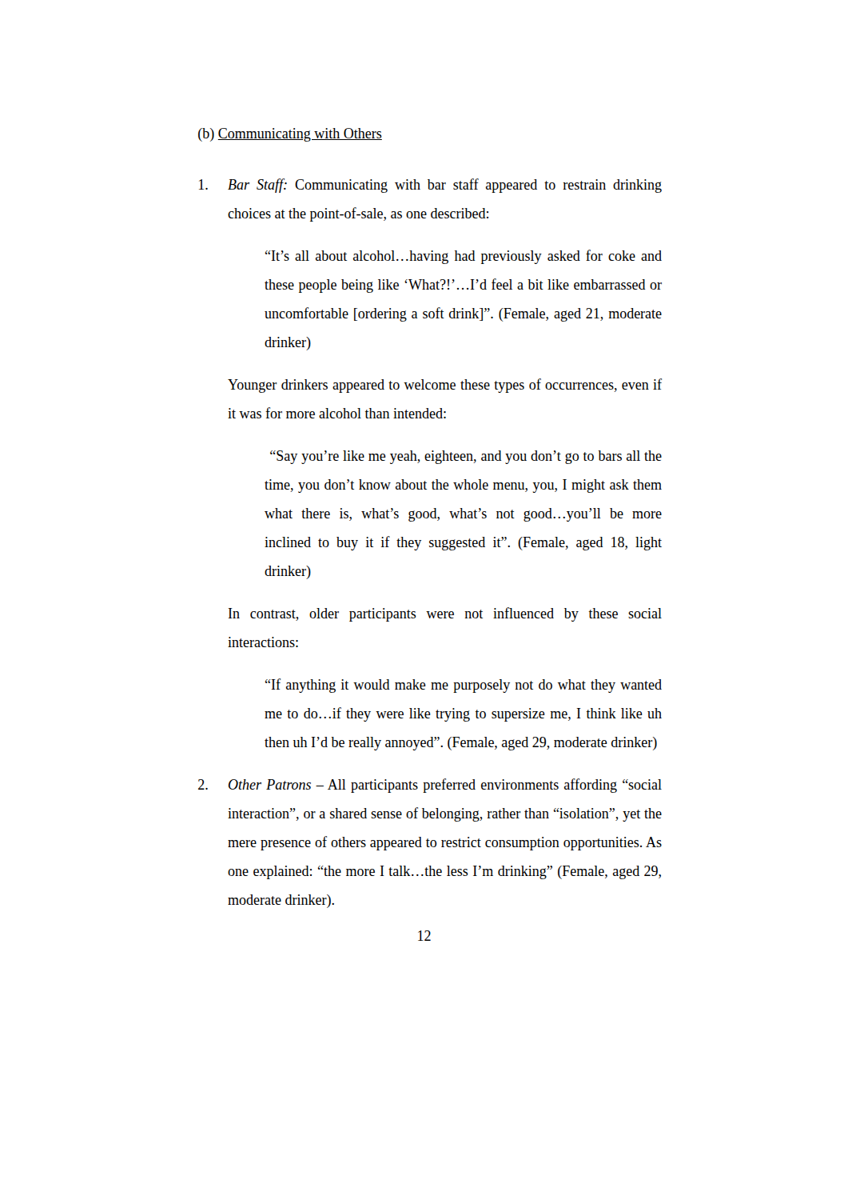(b) Communicating with Others
1.
Bar Staff: Communicating with bar staff appeared to restrain drinking choices at the point-of-sale, as one described:
“It’s all about alcohol…having had previously asked for coke and these people being like ‘What?!’…I’d feel a bit like embarrassed or uncomfortable [ordering a soft drink]”. (Female, aged 21, moderate drinker)
Younger drinkers appeared to welcome these types of occurrences, even if it was for more alcohol than intended:
“Say you’re like me yeah, eighteen, and you don’t go to bars all the time, you don’t know about the whole menu, you, I might ask them what there is, what’s good, what’s not good…you’ll be more inclined to buy it if they suggested it”. (Female, aged 18, light drinker)
In contrast, older participants were not influenced by these social interactions:
“If anything it would make me purposely not do what they wanted me to do…if they were like trying to supersize me, I think like uh then uh I’d be really annoyed”. (Female, aged 29, moderate drinker)
2.
Other Patrons – All participants preferred environments affording “social interaction”, or a shared sense of belonging, rather than “isolation”, yet the mere presence of others appeared to restrict consumption opportunities. As one explained: “the more I talk…the less I’m drinking” (Female, aged 29, moderate drinker).
12